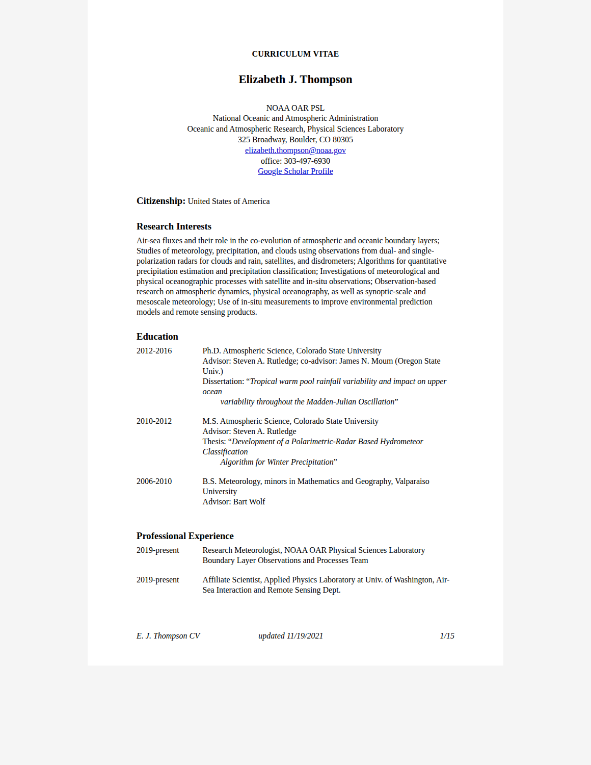CURRICULUM VITAE
Elizabeth J. Thompson
NOAA OAR PSL
National Oceanic and Atmospheric Administration
Oceanic and Atmospheric Research, Physical Sciences Laboratory
325 Broadway, Boulder, CO 80305
elizabeth.thompson@noaa.gov
office: 303-497-6930
Google Scholar Profile
Citizenship: United States of America
Research Interests
Air-sea fluxes and their role in the co-evolution of atmospheric and oceanic boundary layers; Studies of meteorology, precipitation, and clouds using observations from dual- and single-polarization radars for clouds and rain, satellites, and disdrometers; Algorithms for quantitative precipitation estimation and precipitation classification; Investigations of meteorological and physical oceanographic processes with satellite and in-situ observations; Observation-based research on atmospheric dynamics, physical oceanography, as well as synoptic-scale and mesoscale meteorology; Use of in-situ measurements to improve environmental prediction models and remote sensing products.
Education
| 2012-2016 | Ph.D. Atmospheric Science, Colorado State University Advisor: Steven A. Rutledge; co-advisor: James N. Moum (Oregon State Univ.) Dissertation: “ Tropical warm pool rainfall variability and impact on upper ocean variability throughout the Madden-Julian Oscillation ” |
| 2010-2012 | M.S. Atmospheric Science, Colorado State University Advisor: Steven A. Rutledge Thesis: “ Development of a Polarimetric-Radar Based Hydrometeor Classification Algorithm for Winter Precipitation ” |
| 2006-2010 | B.S. Meteorology, minors in Mathematics and Geography, Valparaiso University Advisor: Bart Wolf |
Professional Experience
| 2019-present | Research Meteorologist, NOAA OAR Physical Sciences Laboratory Boundary Layer Observations and Processes Team |
| 2019-present | Affiliate Scientist, Applied Physics Laboratory at Univ. of Washington, Air-Sea Interaction and Remote Sensing Dept. |
E. J. Thompson CV updated 11/19/2021 1/15